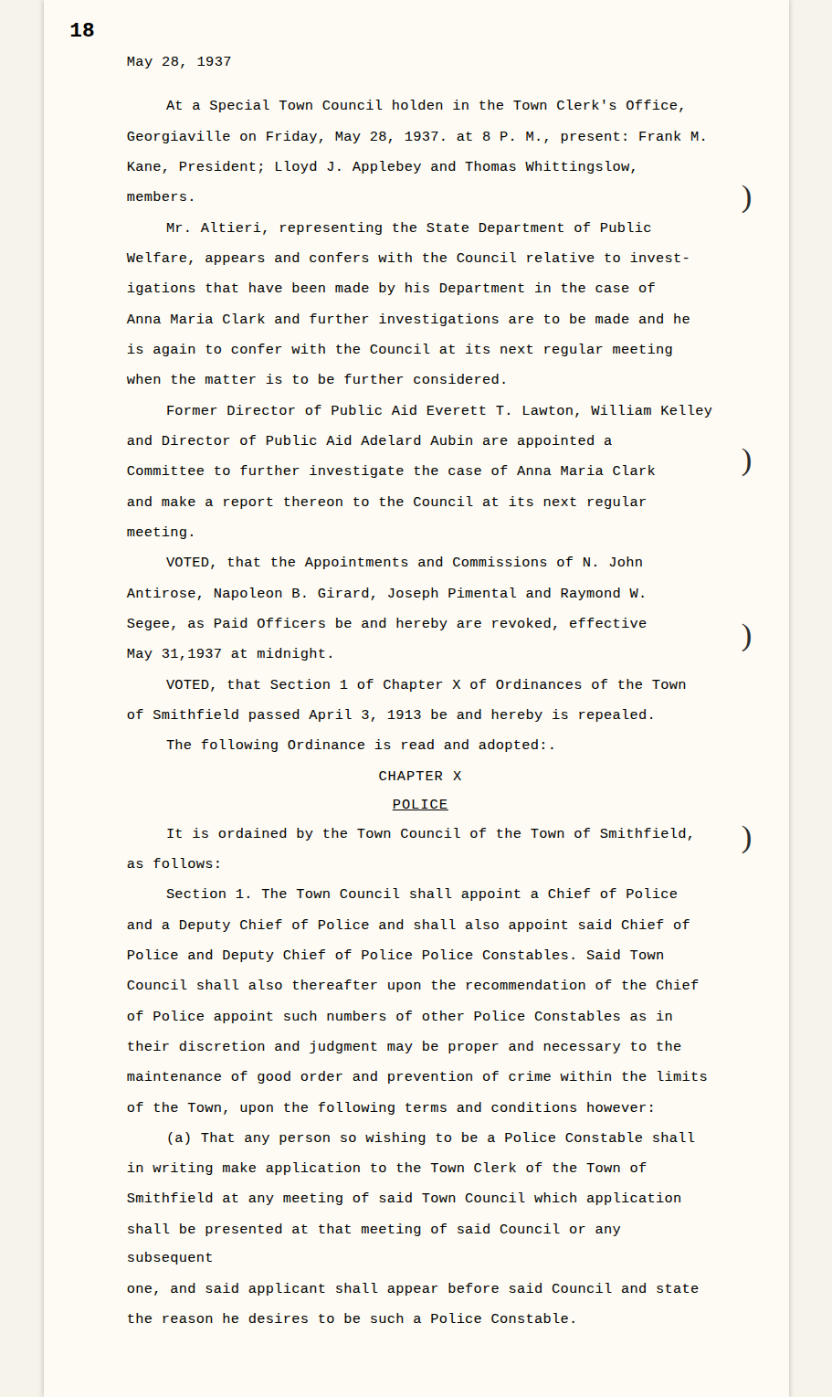18
)
)
)
)
May 28, 1937
At a Special Town Council holden in the Town Clerk's Office,
Georgiaville on Friday, May 28, 1937. at 8 P. M., present: Frank M.
Kane, President; Lloyd J. Applebey and Thomas Whittingslow,
members.
Mr. Altieri, representing the State Department of Public
Welfare, appears and confers with the Council relative to invest-
igations that have been made by his Department in the case of
Anna Maria Clark and further investigations are to be made and he
is again to confer with the Council at its next regular meeting
when the matter is to be further considered.
Former Director of Public Aid Everett T. Lawton, William Kelley
and Director of Public Aid Adelard Aubin are appointed a
Committee to further investigate the case of Anna Maria Clark
and make a report thereon to the Council at its next regular
meeting.
VOTED, that the Appointments and Commissions of N. John
Antirose, Napoleon B. Girard, Joseph Pimental and Raymond W.
Segee, as Paid Officers be and hereby are revoked, effective
May 31,1937 at midnight.
VOTED, that Section 1 of Chapter X of Ordinances of the Town
of Smithfield passed April 3, 1913 be and hereby is repealed.
The following Ordinance is read and adopted:.
CHAPTER X
POLICE
It is ordained by the Town Council of the Town of Smithfield,
as follows:
Section 1. The Town Council shall appoint a Chief of Police
and a Deputy Chief of Police and shall also appoint said Chief of
Police and Deputy Chief of Police Police Constables. Said Town
Council shall also thereafter upon the recommendation of the Chief
of Police appoint such numbers of other Police Constables as in
their discretion and judgment may be proper and necessary to the
maintenance of good order and prevention of crime within the limits
of the Town, upon the following terms and conditions however:
(a) That any person so wishing to be a Police Constable shall
in writing make application to the Town Clerk of the Town of
Smithfield at any meeting of said Town Council which application
shall be presented at that meeting of said Council or any subsequent
one, and said applicant shall appear before said Council and state
the reason he desires to be such a Police Constable.